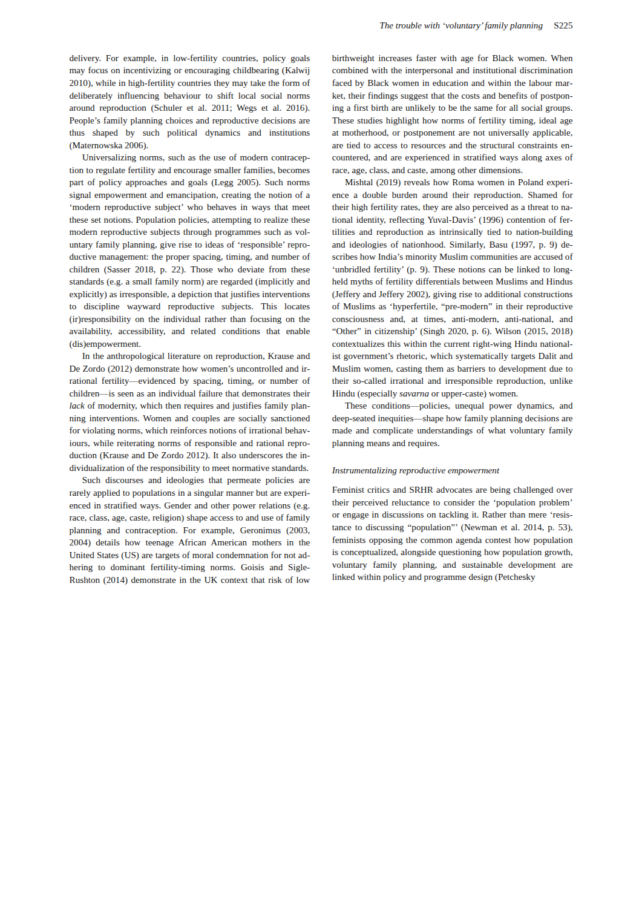The trouble with ‘voluntary’ family planning S225
delivery. For example, in low-fertility countries, policy goals may focus on incentivizing or encouraging childbearing (Kalwij 2010), while in high-fertility countries they may take the form of deliberately influencing behaviour to shift local social norms around reproduction (Schuler et al. 2011; Wegs et al. 2016). People’s family planning choices and reproductive decisions are thus shaped by such political dynamics and institutions (Maternowska 2006).
Universalizing norms, such as the use of modern contraception to regulate fertility and encourage smaller families, becomes part of policy approaches and goals (Legg 2005). Such norms signal empowerment and emancipation, creating the notion of a ‘modern reproductive subject’ who behaves in ways that meet these set notions. Population policies, attempting to realize these modern reproductive subjects through programmes such as voluntary family planning, give rise to ideas of ‘responsible’ reproductive management: the proper spacing, timing, and number of children (Sasser 2018, p. 22). Those who deviate from these standards (e.g. a small family norm) are regarded (implicitly and explicitly) as irresponsible, a depiction that justifies interventions to discipline wayward reproductive subjects. This locates (ir)responsibility on the individual rather than focusing on the availability, accessibility, and related conditions that enable (dis)empowerment.
In the anthropological literature on reproduction, Krause and De Zordo (2012) demonstrate how women’s uncontrolled and irrational fertility—evidenced by spacing, timing, or number of children—is seen as an individual failure that demonstrates their lack of modernity, which then requires and justifies family planning interventions. Women and couples are socially sanctioned for violating norms, which reinforces notions of irrational behaviours, while reiterating norms of responsible and rational reproduction (Krause and De Zordo 2012). It also underscores the individualization of the responsibility to meet normative standards.
Such discourses and ideologies that permeate policies are rarely applied to populations in a singular manner but are experienced in stratified ways. Gender and other power relations (e.g. race, class, age, caste, religion) shape access to and use of family planning and contraception. For example, Geronimus (2003, 2004) details how teenage African American mothers in the United States (US) are targets of moral condemnation for not adhering to dominant fertility-timing norms. Goisis and Sigle-Rushton (2014) demonstrate in the UK context that risk of low birthweight increases faster with age for Black women. When combined with the interpersonal and institutional discrimination faced by Black women in education and within the labour market, their findings suggest that the costs and benefits of postponing a first birth are unlikely to be the same for all social groups. These studies highlight how norms of fertility timing, ideal age at motherhood, or postponement are not universally applicable, are tied to access to resources and the structural constraints encountered, and are experienced in stratified ways along axes of race, age, class, and caste, among other dimensions.
Mishtal (2019) reveals how Roma women in Poland experience a double burden around their reproduction. Shamed for their high fertility rates, they are also perceived as a threat to national identity, reflecting Yuval-Davis’ (1996) contention of fertilities and reproduction as intrinsically tied to nation-building and ideologies of nationhood. Similarly, Basu (1997, p. 9) describes how India’s minority Muslim communities are accused of ‘unbridled fertility’ (p. 9). These notions can be linked to long-held myths of fertility differentials between Muslims and Hindus (Jeffery and Jeffery 2002), giving rise to additional constructions of Muslims as ‘hyperfertile, “pre-modern” in their reproductive consciousness and, at times, anti-modern, anti-national, and “Other” in citizenship’ (Singh 2020, p. 6). Wilson (2015, 2018) contextualizes this within the current right-wing Hindu nationalist government’s rhetoric, which systematically targets Dalit and Muslim women, casting them as barriers to development due to their so-called irrational and irresponsible reproduction, unlike Hindu (especially savarna or upper-caste) women.
These conditions—policies, unequal power dynamics, and deep-seated inequities—shape how family planning decisions are made and complicate understandings of what voluntary family planning means and requires.
Instrumentalizing reproductive empowerment
Feminist critics and SRHR advocates are being challenged over their perceived reluctance to consider the ‘population problem’ or engage in discussions on tackling it. Rather than mere ‘resistance to discussing “population”’ (Newman et al. 2014, p. 53), feminists opposing the common agenda contest how population is conceptualized, alongside questioning how population growth, voluntary family planning, and sustainable development are linked within policy and programme design (Petchesky